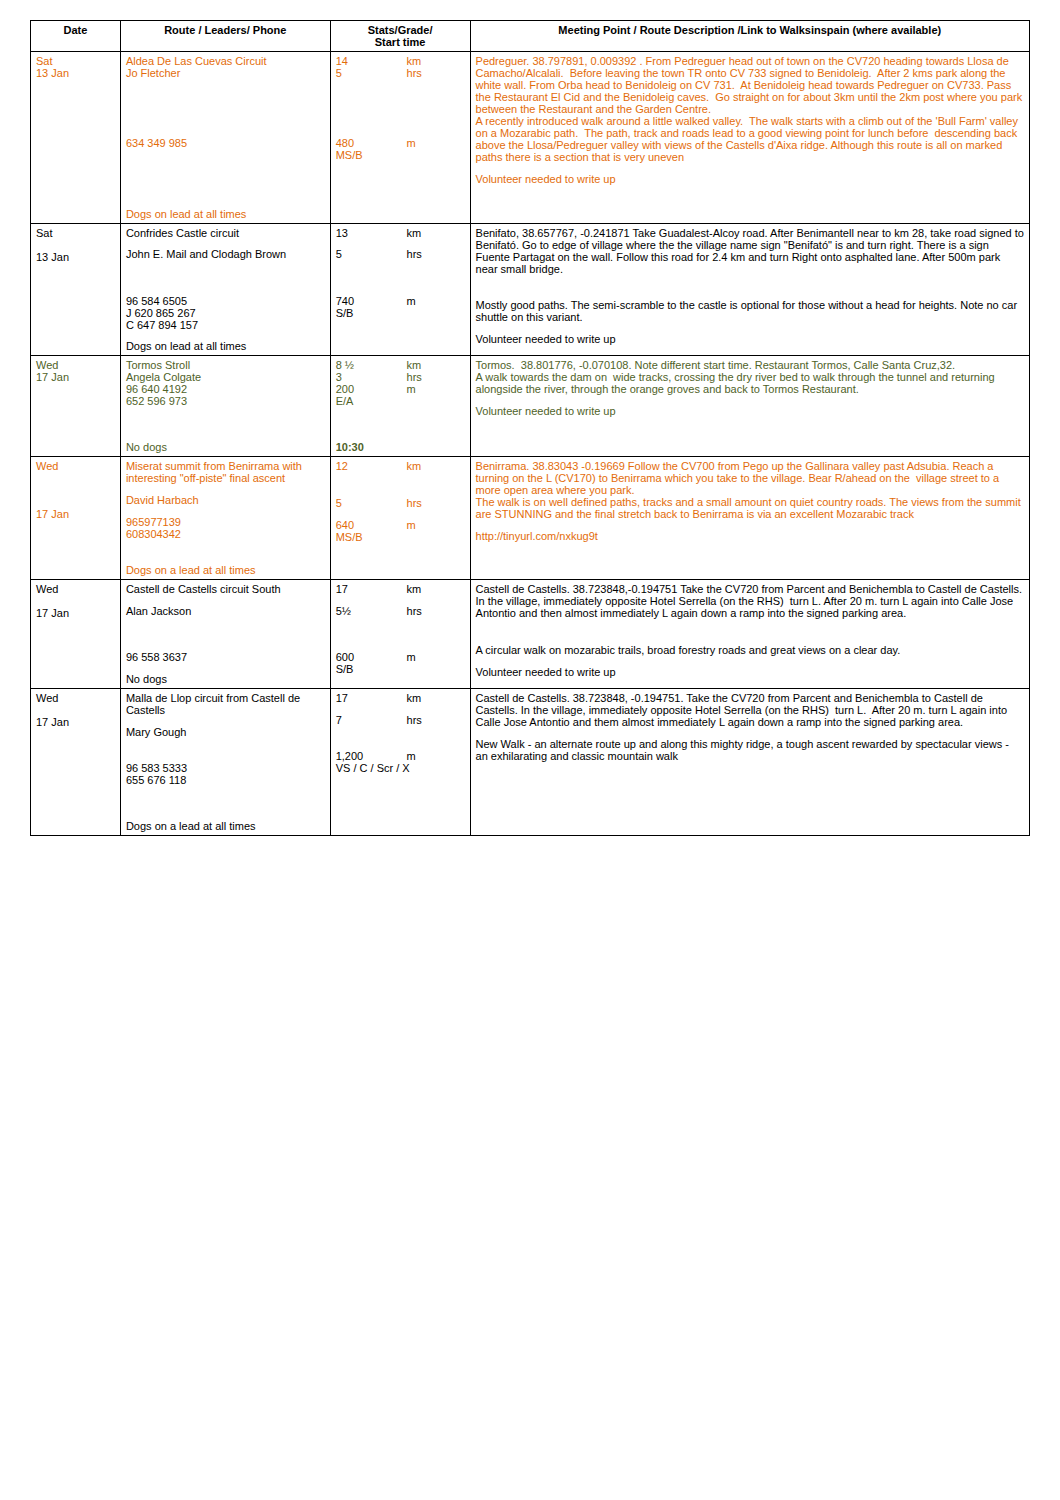| Date | Route / Leaders/ Phone | Stats/Grade/ Start time | Meeting Point / Route Description /Link to Walksinspain (where available) |
| --- | --- | --- | --- |
| Sat 13 Jan | Aldea De Las Cuevas Circuit Jo Fletcher 634 349 985 Dogs on lead at all times | / 14 / km / / 5 / hrs / / 480 / m / / MS/B / / | Pedreguer. 38.797891, 0.009392 . From Pedreguer head out of town on the CV720 heading towards Llosa de Camacho/Alcalali. Before leaving the town TR onto CV 733 signed to Benidoleig. After 2 kms park along the white wall. From Orba head to Benidoleig on CV 731. At Benidoleig head towards Pedreguer on CV733. Pass the Restaurant El Cid and the Benidoleig caves. Go straight on for about 3km until the 2km post where you park between the Restaurant and the Garden Centre. A recently introduced walk around a little walked valley. The walk starts with a climb out of the 'Bull Farm' valley on a Mozarabic path. The path, track and roads lead to a good viewing point for lunch before descending back above the Llosa/Pedreguer valley with views of the Castells d'Aixa ridge. Although this route is all on marked paths there is a section that is very uneven Volunteer needed to write up |
| Sat 13 Jan | Confrides Castle circuit John E. Mail and Clodagh Brown 96 584 6505 J 620 865 267 C 647 894 157 Dogs on lead at all times | / 13 / km / / 5 / hrs / / 740 / m / / S/B / / | Benifato, 38.657767, -0.241871 Take Guadalest-Alcoy road. After Benimantell near to km 28, take road signed to Benifató. Go to edge of village where the the village name sign "Benifató" is and turn right. There is a sign Fuente Partagat on the wall. Follow this road for 2.4 km and turn Right onto asphalted lane. After 500m park near small bridge. Mostly good paths. The semi-scramble to the castle is optional for those without a head for heights. Note no car shuttle on this variant. Volunteer needed to write up |
| Wed 17 Jan | Tormos Stroll Angela Colgate 96 640 4192 652 596 973 No dogs | / 8 ½ / km / / 3 / hrs / / 200 / m / / E/A / / 10:30 | Tormos. 38.801776, -0.070108. Note different start time. Restaurant Tormos, Calle Santa Cruz,32. A walk towards the dam on wide tracks, crossing the dry river bed to walk through the tunnel and returning alongside the river, through the orange groves and back to Tormos Restaurant. Volunteer needed to write up |
| Wed 17 Jan | Miserat summit from Benirrama with interesting "off-piste" final ascent David Harbach 965977139 608304342 Dogs on a lead at all times | / 12 / km / / 5 / hrs / / 640 / m / / MS/B / / | Benirrama. 38.83043 -0.19669 Follow the CV700 from Pego up the Gallinara valley past Adsubia. Reach a turning on the L (CV170) to Benirrama which you take to the village. Bear R/ahead on the village street to a more open area where you park. The walk is on well defined paths, tracks and a small amount on quiet country roads. The views from the summit are STUNNING and the final stretch back to Benirrama is via an excellent Mozarabic track http://tinyurl.com/nxkug9t |
| Wed 17 Jan | Castell de Castells circuit South Alan Jackson 96 558 3637 No dogs | / 17 / km / / 5½ / hrs / / 600 / m / / S/B / / | Castell de Castells. 38.723848,-0.194751 Take the CV720 from Parcent and Benichembla to Castell de Castells. In the village, immediately opposite Hotel Serrella (on the RHS) turn L. After 20 m. turn L again into Calle Jose Antontio and then almost immediately L again down a ramp into the signed parking area. A circular walk on mozarabic trails, broad forestry roads and great views on a clear day. Volunteer needed to write up |
| Wed 17 Jan | Malla de Llop circuit from Castell de Castells Mary Gough 96 583 5333 655 676 118 Dogs on a lead at all times | / 17 / km / / 7 / hrs / / 1,200 / m / / VS / C / Scr / X / | Castell de Castells. 38.723848, -0.194751. Take the CV720 from Parcent and Benichembla to Castell de Castells. In the village, immediately opposite Hotel Serrella (on the RHS) turn L. After 20 m. turn L again into Calle Jose Antontio and them almost immediately L again down a ramp into the signed parking area. New Walk - an alternate route up and along this mighty ridge, a tough ascent rewarded by spectacular views - an exhilarating and classic mountain walk |